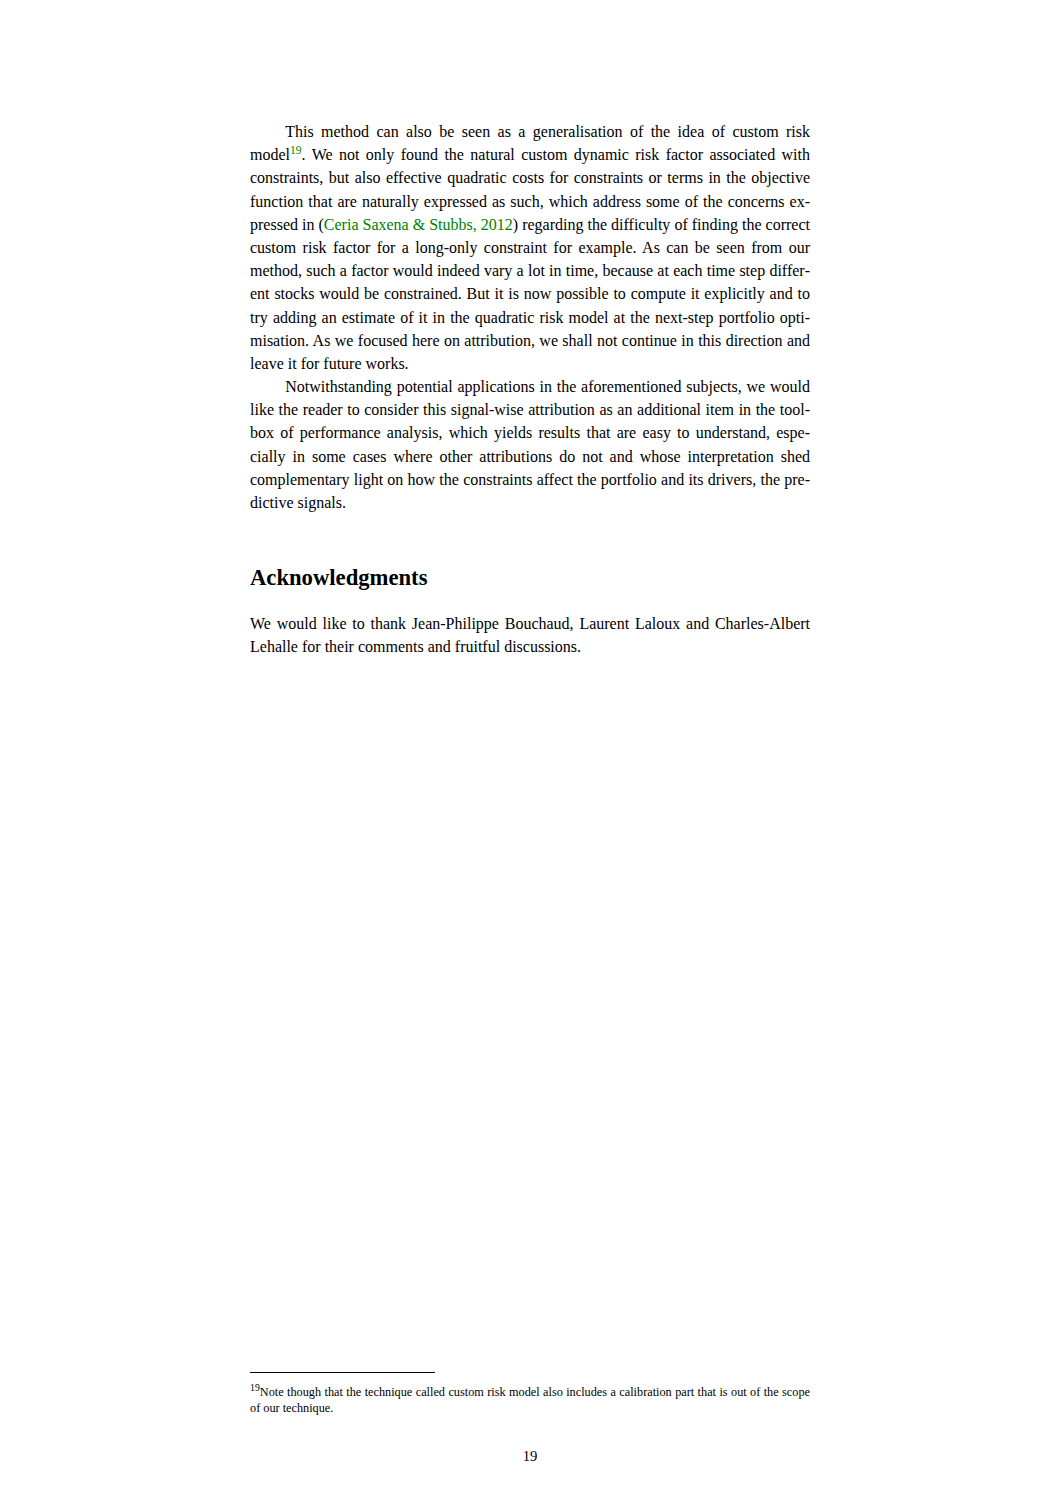This method can also be seen as a generalisation of the idea of custom risk model19. We not only found the natural custom dynamic risk factor associated with constraints, but also effective quadratic costs for constraints or terms in the objective function that are naturally expressed as such, which address some of the concerns expressed in (Ceria Saxena & Stubbs, 2012) regarding the difficulty of finding the correct custom risk factor for a long-only constraint for example. As can be seen from our method, such a factor would indeed vary a lot in time, because at each time step different stocks would be constrained. But it is now possible to compute it explicitly and to try adding an estimate of it in the quadratic risk model at the next-step portfolio optimisation. As we focused here on attribution, we shall not continue in this direction and leave it for future works.
Notwithstanding potential applications in the aforementioned subjects, we would like the reader to consider this signal-wise attribution as an additional item in the toolbox of performance analysis, which yields results that are easy to understand, especially in some cases where other attributions do not and whose interpretation shed complementary light on how the constraints affect the portfolio and its drivers, the predictive signals.
Acknowledgments
We would like to thank Jean-Philippe Bouchaud, Laurent Laloux and Charles-Albert Lehalle for their comments and fruitful discussions.
19 Note though that the technique called custom risk model also includes a calibration part that is out of the scope of our technique.
19